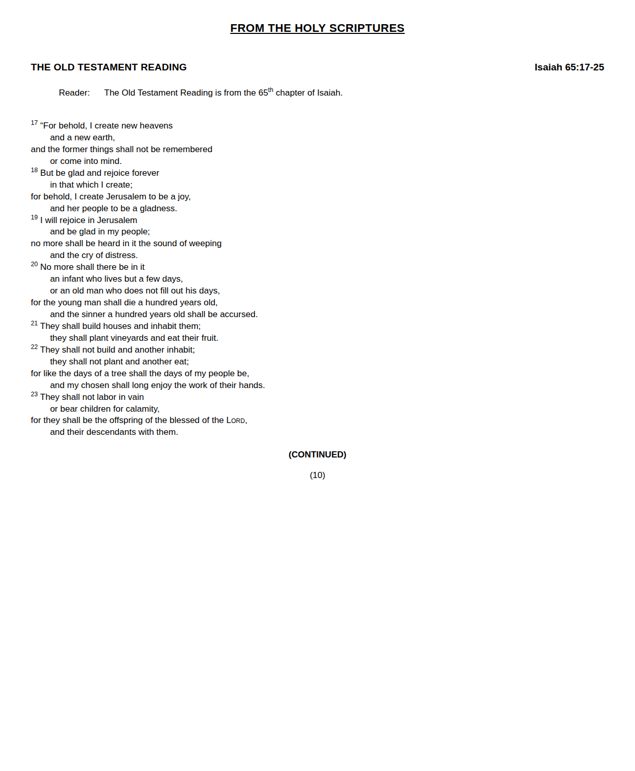FROM THE HOLY SCRIPTURES
THE OLD TESTAMENT READING Isaiah 65:17-25
Reader: The Old Testament Reading is from the 65th chapter of Isaiah.
17 “For behold, I create new heavens
and a new earth,
and the former things shall not be remembered
or come into mind.
18 But be glad and rejoice forever
in that which I create;
for behold, I create Jerusalem to be a joy,
and her people to be a gladness.
19 I will rejoice in Jerusalem
and be glad in my people;
no more shall be heard in it the sound of weeping
and the cry of distress.
20 No more shall there be in it
an infant who lives but a few days,
or an old man who does not fill out his days,
for the young man shall die a hundred years old,
and the sinner a hundred years old shall be accursed.
21 They shall build houses and inhabit them;
they shall plant vineyards and eat their fruit.
22 They shall not build and another inhabit;
they shall not plant and another eat;
for like the days of a tree shall the days of my people be,
and my chosen shall long enjoy the work of their hands.
23 They shall not labor in vain
or bear children for calamity,
for they shall be the offspring of the blessed of the Lord,
and their descendants with them.
(CONTINUED)
(10)